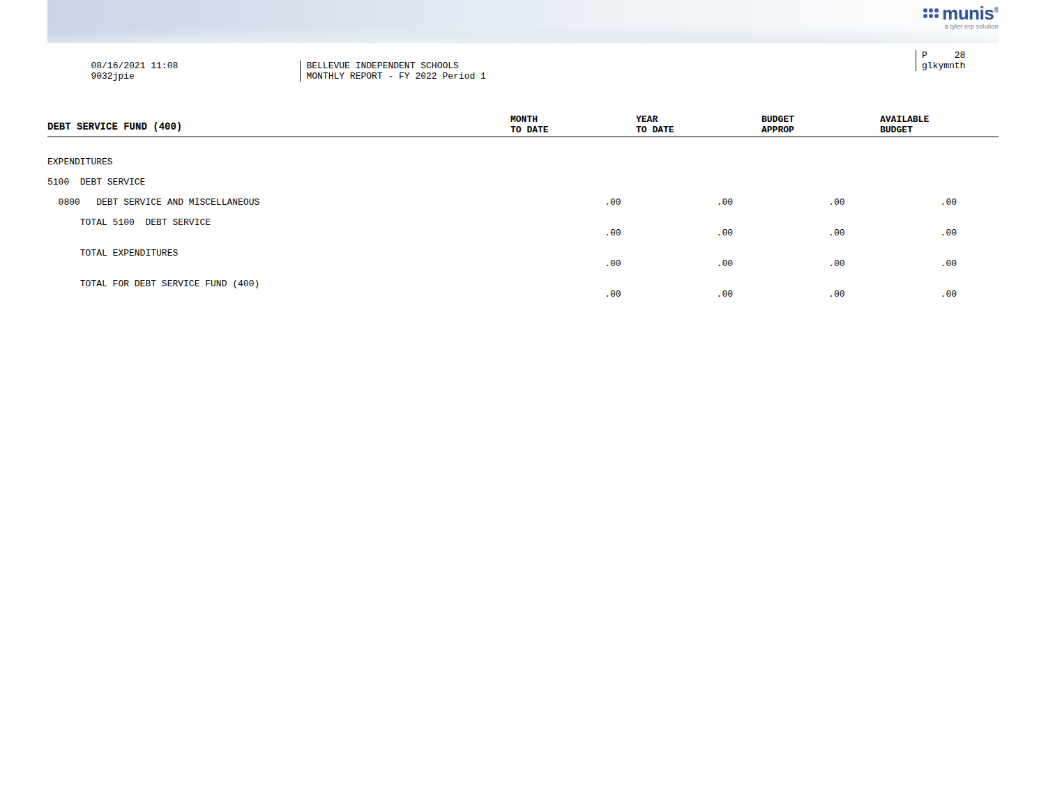munis®
a tyler erp solution
08/16/2021 11:08 9032jpie BELLEVUE INDEPENDENT SCHOOLS MONTHLY REPORT - FY 2022 Period 1 P 28 glkymnth
DEBT SERVICE FUND (400)
| MONTH TO DATE | YEAR TO DATE | BUDGET APPROP | AVAILABLE BUDGET |
| --- | --- | --- | --- |
| EXPENDITURES | | | | |
| 5100 DEBT SERVICE | | | | |
| 0800 DEBT SERVICE AND MISCELLANEOUS | .00 | .00 | .00 | .00 |
| TOTAL 5100 DEBT SERVICE | | | | |
| | .00 | .00 | .00 | .00 |
| TOTAL EXPENDITURES | | | | |
| | .00 | .00 | .00 | .00 |
| TOTAL FOR DEBT SERVICE FUND (400) | | | | |
| | .00 | .00 | .00 | .00 |